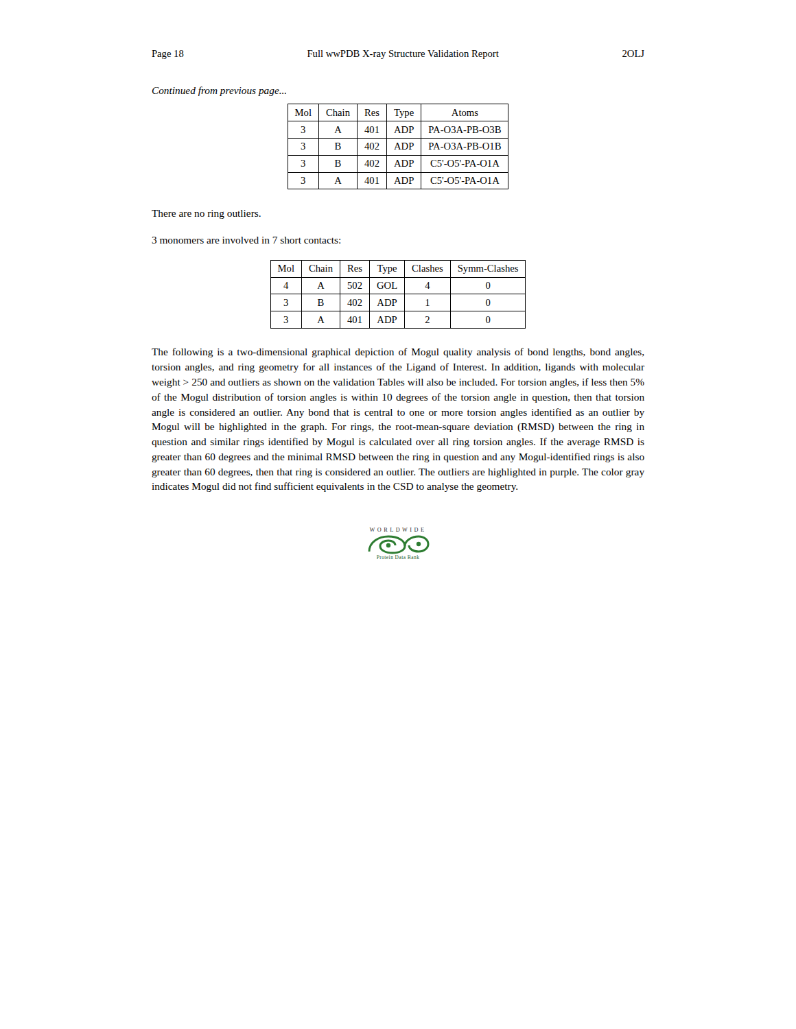Page 18
Full wwPDB X-ray Structure Validation Report
2OLJ
Continued from previous page...
| Mol | Chain | Res | Type | Atoms |
| --- | --- | --- | --- | --- |
| 3 | A | 401 | ADP | PA-O3A-PB-O3B |
| 3 | B | 402 | ADP | PA-O3A-PB-O1B |
| 3 | B | 402 | ADP | C5'-O5'-PA-O1A |
| 3 | A | 401 | ADP | C5'-O5'-PA-O1A |
There are no ring outliers.
3 monomers are involved in 7 short contacts:
| Mol | Chain | Res | Type | Clashes | Symm-Clashes |
| --- | --- | --- | --- | --- | --- |
| 4 | A | 502 | GOL | 4 | 0 |
| 3 | B | 402 | ADP | 1 | 0 |
| 3 | A | 401 | ADP | 2 | 0 |
The following is a two-dimensional graphical depiction of Mogul quality analysis of bond lengths, bond angles, torsion angles, and ring geometry for all instances of the Ligand of Interest. In addition, ligands with molecular weight > 250 and outliers as shown on the validation Tables will also be included. For torsion angles, if less then 5% of the Mogul distribution of torsion angles is within 10 degrees of the torsion angle in question, then that torsion angle is considered an outlier. Any bond that is central to one or more torsion angles identified as an outlier by Mogul will be highlighted in the graph. For rings, the root-mean-square deviation (RMSD) between the ring in question and similar rings identified by Mogul is calculated over all ring torsion angles. If the average RMSD is greater than 60 degrees and the minimal RMSD between the ring in question and any Mogul-identified rings is also greater than 60 degrees, then that ring is considered an outlier. The outliers are highlighted in purple. The color gray indicates Mogul did not find sufficient equivalents in the CSD to analyse the geometry.
WORLDWIDE
Protein Data Bank